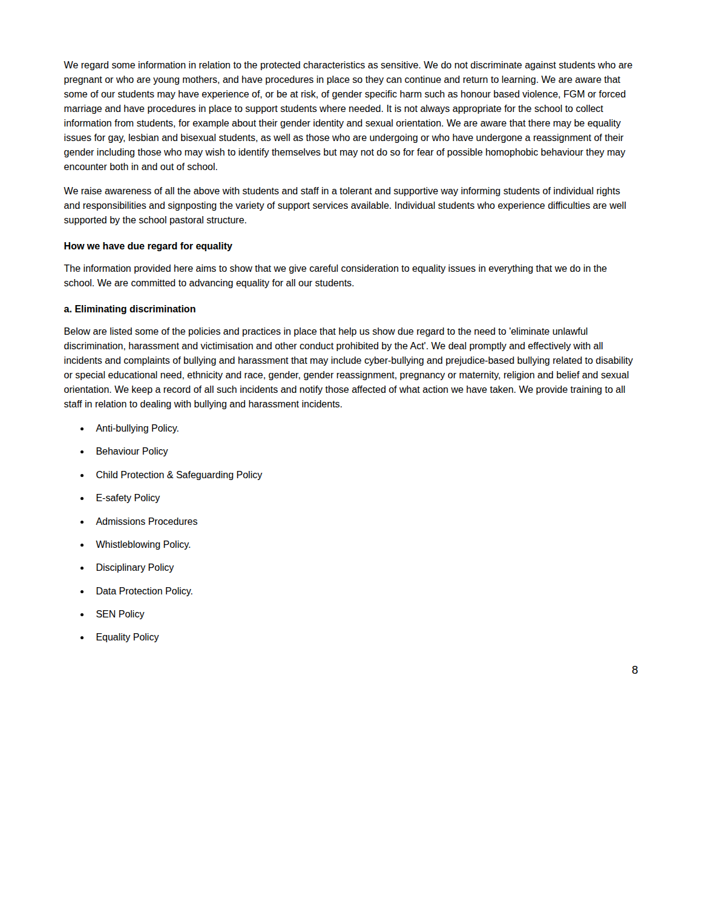We regard some information in relation to the protected characteristics as sensitive. We do not discriminate against students who are pregnant or who are young mothers, and have procedures in place so they can continue and return to learning. We are aware that some of our students may have experience of, or be at risk, of gender specific harm such as honour based violence, FGM or forced marriage and have procedures in place to support students where needed. It is not always appropriate for the school to collect information from students, for example about their gender identity and sexual orientation. We are aware that there may be equality issues for gay, lesbian and bisexual students, as well as those who are undergoing or who have undergone a reassignment of their gender including those who may wish to identify themselves but may not do so for fear of possible homophobic behaviour they may encounter both in and out of school.
We raise awareness of all the above with students and staff in a tolerant and supportive way informing students of individual rights and responsibilities and signposting the variety of support services available. Individual students who experience difficulties are well supported by the school pastoral structure.
How we have due regard for equality
The information provided here aims to show that we give careful consideration to equality issues in everything that we do in the school. We are committed to advancing equality for all our students.
a. Eliminating discrimination
Below are listed some of the policies and practices in place that help us show due regard to the need to 'eliminate unlawful discrimination, harassment and victimisation and other conduct prohibited by the Act'. We deal promptly and effectively with all incidents and complaints of bullying and harassment that may include cyber-bullying and prejudice-based bullying related to disability or special educational need, ethnicity and race, gender, gender reassignment, pregnancy or maternity, religion and belief and sexual orientation. We keep a record of all such incidents and notify those affected of what action we have taken. We provide training to all staff in relation to dealing with bullying and harassment incidents.
Anti-bullying Policy.
Behaviour Policy
Child Protection & Safeguarding Policy
E-safety Policy
Admissions Procedures
Whistleblowing Policy.
Disciplinary Policy
Data Protection Policy.
SEN Policy
Equality Policy
8